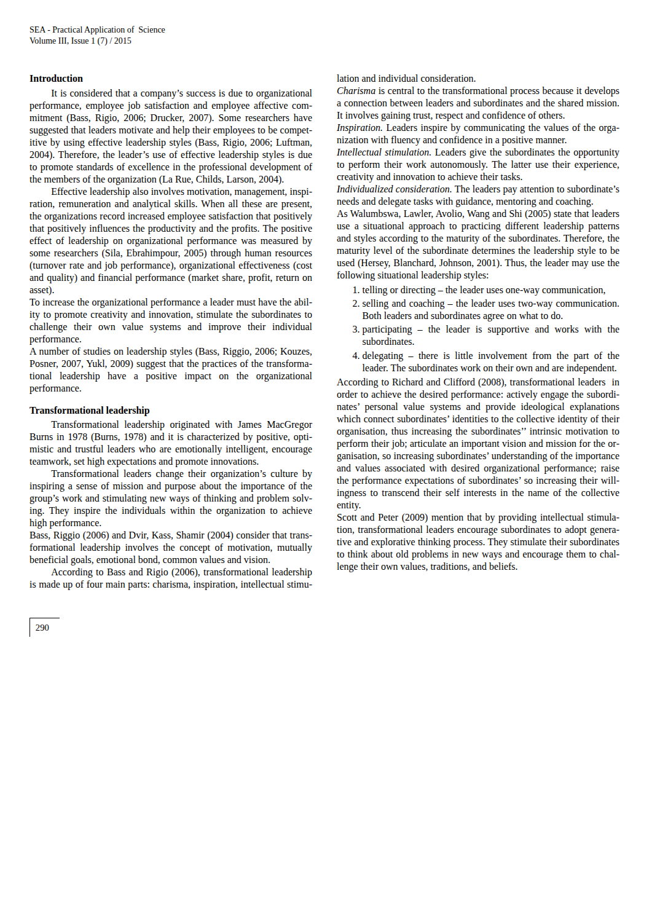SEA - Practical Application of Science
Volume III, Issue 1 (7) / 2015
Introduction
It is considered that a company’s success is due to organizational performance, employee job satisfaction and employee affective commitment (Bass, Rigio, 2006; Drucker, 2007). Some researchers have suggested that leaders motivate and help their employees to be competitive by using effective leadership styles (Bass, Rigio, 2006; Luftman, 2004). Therefore, the leader’s use of effective leadership styles is due to promote standards of excellence in the professional development of the members of the organization (La Rue, Childs, Larson, 2004).
Effective leadership also involves motivation, management, inspiration, remuneration and analytical skills. When all these are present, the organizations record increased employee satisfaction that positively that positively influences the productivity and the profits. The positive effect of leadership on organizational performance was measured by some researchers (Sila, Ebrahimpour, 2005) through human resources (turnover rate and job performance), organizational effectiveness (cost and quality) and financial performance (market share, profit, return on asset).
To increase the organizational performance a leader must have the ability to promote creativity and innovation, stimulate the subordinates to challenge their own value systems and improve their individual performance.
A number of studies on leadership styles (Bass, Riggio, 2006; Kouzes, Posner, 2007, Yukl, 2009) suggest that the practices of the transformational leadership have a positive impact on the organizational performance.
Transformational leadership
Transformational leadership originated with James MacGregor Burns in 1978 (Burns, 1978) and it is characterized by positive, optimistic and trustful leaders who are emotionally intelligent, encourage teamwork, set high expectations and promote innovations.
Transformational leaders change their organization’s culture by inspiring a sense of mission and purpose about the importance of the group’s work and stimulating new ways of thinking and problem solving. They inspire the individuals within the organization to achieve high performance.
Bass, Riggio (2006) and Dvir, Kass, Shamir (2004) consider that transformational leadership involves the concept of motivation, mutually beneficial goals, emotional bond, common values and vision.
According to Bass and Rigio (2006), transformational leadership is made up of four main parts: charisma, inspiration, intellectual stimulation and individual consideration.
Charisma is central to the transformational process because it develops a connection between leaders and subordinates and the shared mission. It involves gaining trust, respect and confidence of others.
Inspiration. Leaders inspire by communicating the values of the organization with fluency and confidence in a positive manner.
Intellectual stimulation. Leaders give the subordinates the opportunity to perform their work autonomously. The latter use their experience, creativity and innovation to achieve their tasks.
Individualized consideration. The leaders pay attention to subordinate’s needs and delegate tasks with guidance, mentoring and coaching.
As Walumbswa, Lawler, Avolio, Wang and Shi (2005) state that leaders use a situational approach to practicing different leadership patterns and styles according to the maturity of the subordinates. Therefore, the maturity level of the subordinate determines the leadership style to be used (Hersey, Blanchard, Johnson, 2001). Thus, the leader may use the following situational leadership styles:
telling or directing – the leader uses one-way communication,
selling and coaching – the leader uses two-way communication. Both leaders and subordinates agree on what to do.
participating – the leader is supportive and works with the subordinates.
delegating – there is little involvement from the part of the leader. The subordinates work on their own and are independent.
According to Richard and Clifford (2008), transformational leaders in order to achieve the desired performance: actively engage the subordinates’ personal value systems and provide ideological explanations which connect subordinates’ identities to the collective identity of their organisation, thus increasing the subordinates’’ intrinsic motivation to perform their job; articulate an important vision and mission for the organisation, so increasing subordinates’ understanding of the importance and values associated with desired organizational performance; raise the performance expectations of subordinates’ so increasing their willingness to transcend their self interests in the name of the collective entity.
Scott and Peter (2009) mention that by providing intellectual stimulation, transformational leaders encourage subordinates to adopt generative and explorative thinking process. They stimulate their subordinates to think about old problems in new ways and encourage them to challenge their own values, traditions, and beliefs.
290